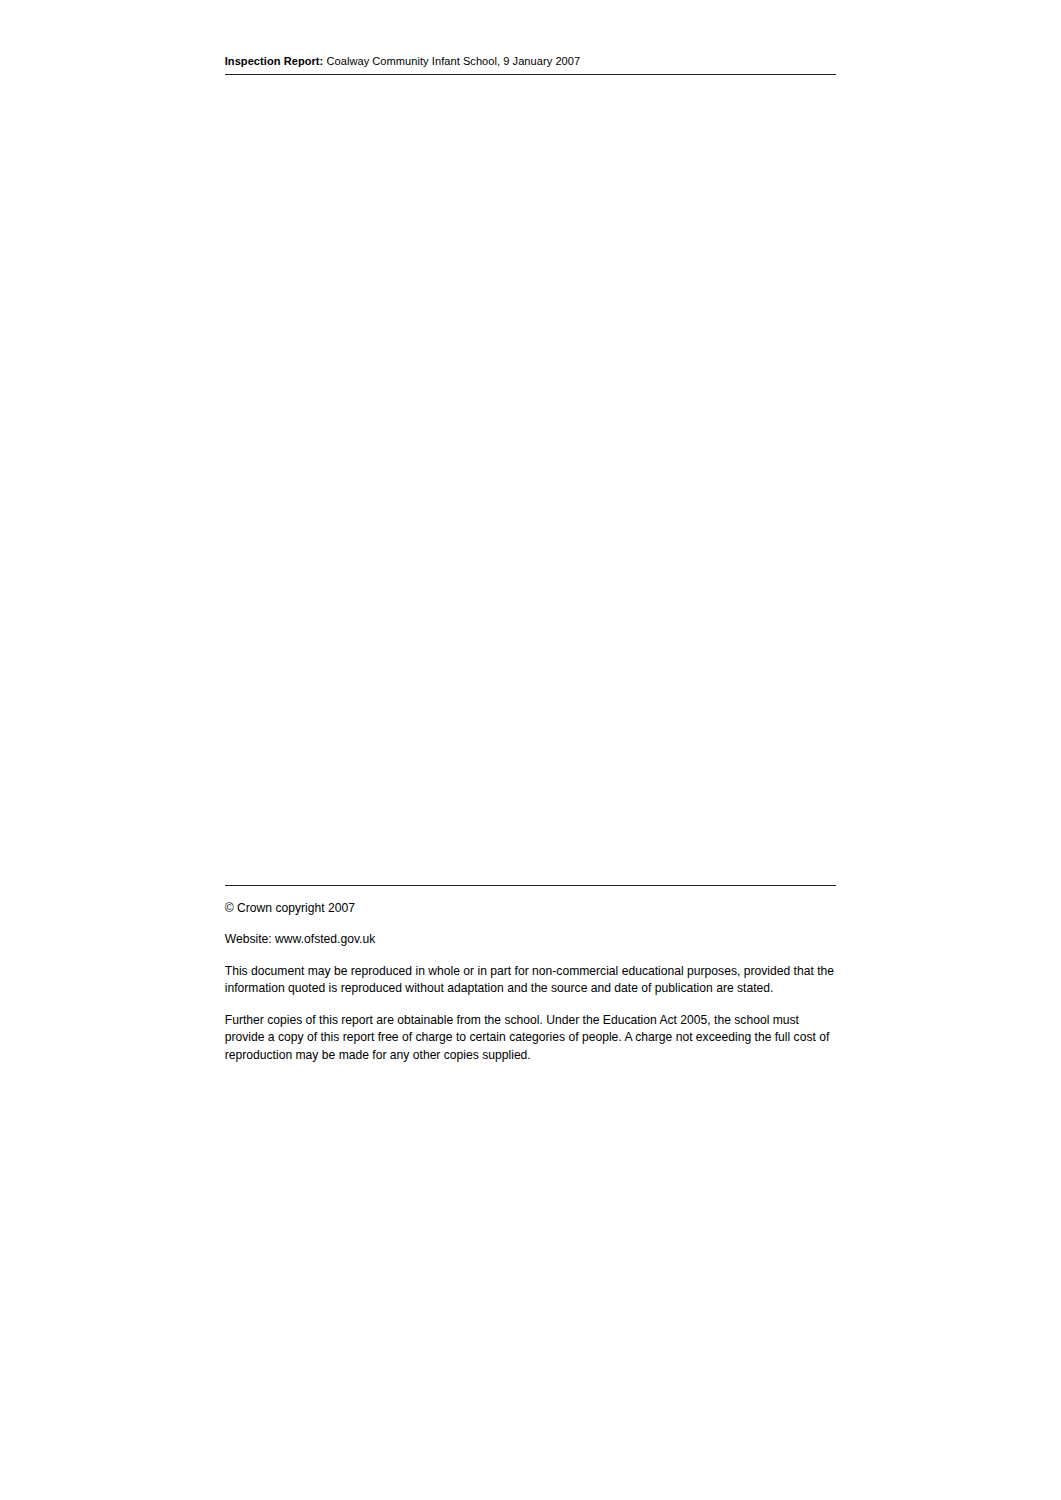Inspection Report: Coalway Community Infant School, 9 January 2007
© Crown copyright 2007
Website: www.ofsted.gov.uk
This document may be reproduced in whole or in part for non-commercial educational purposes, provided that the information quoted is reproduced without adaptation and the source and date of publication are stated.
Further copies of this report are obtainable from the school. Under the Education Act 2005, the school must provide a copy of this report free of charge to certain categories of people. A charge not exceeding the full cost of reproduction may be made for any other copies supplied.